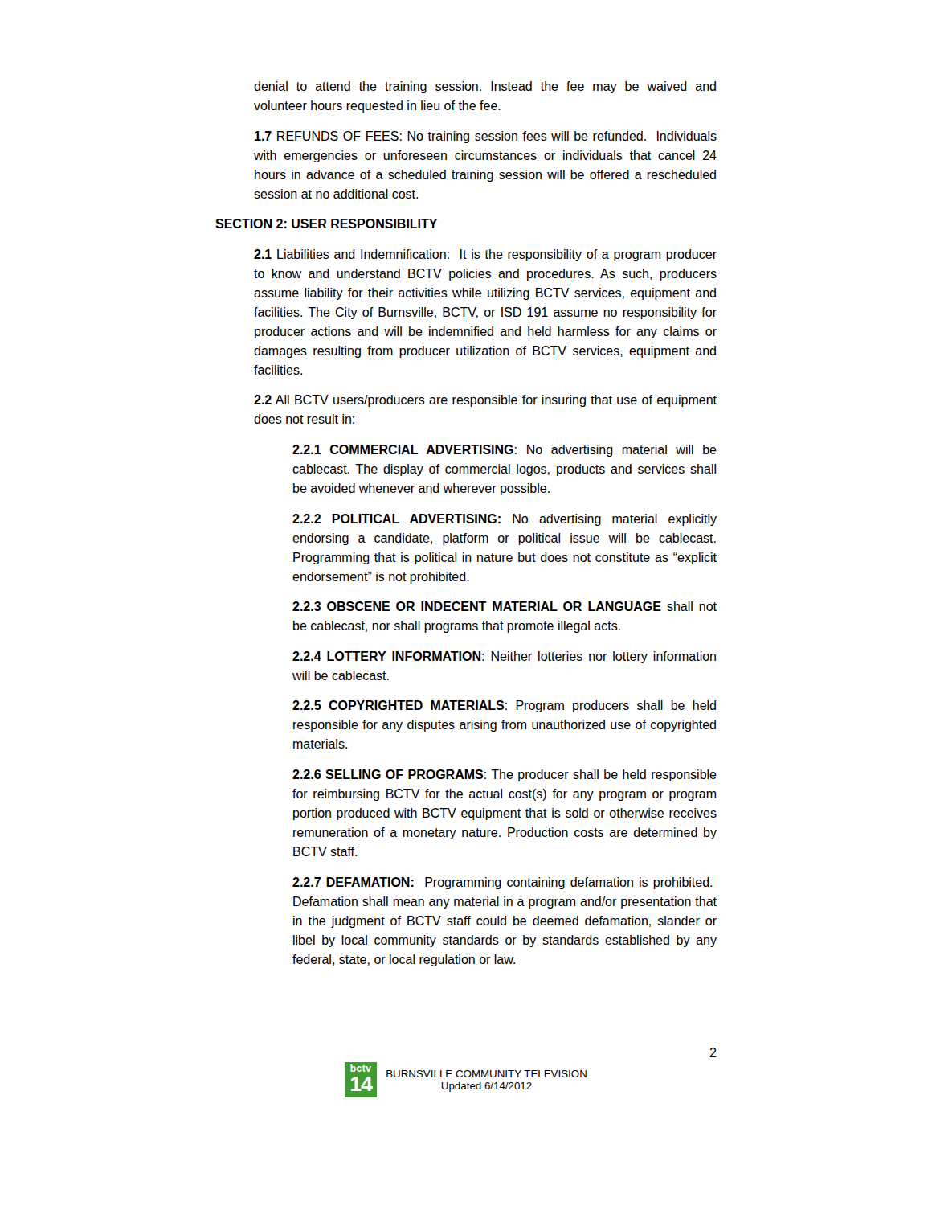denial to attend the training session. Instead the fee may be waived and volunteer hours requested in lieu of the fee.
1.7 REFUNDS OF FEES: No training session fees will be refunded. Individuals with emergencies or unforeseen circumstances or individuals that cancel 24 hours in advance of a scheduled training session will be offered a rescheduled session at no additional cost.
SECTION 2: USER RESPONSIBILITY
2.1 Liabilities and Indemnification: It is the responsibility of a program producer to know and understand BCTV policies and procedures. As such, producers assume liability for their activities while utilizing BCTV services, equipment and facilities. The City of Burnsville, BCTV, or ISD 191 assume no responsibility for producer actions and will be indemnified and held harmless for any claims or damages resulting from producer utilization of BCTV services, equipment and facilities.
2.2 All BCTV users/producers are responsible for insuring that use of equipment does not result in:
2.2.1 COMMERCIAL ADVERTISING: No advertising material will be cablecast. The display of commercial logos, products and services shall be avoided whenever and wherever possible.
2.2.2 POLITICAL ADVERTISING: No advertising material explicitly endorsing a candidate, platform or political issue will be cablecast. Programming that is political in nature but does not constitute as “explicit endorsement” is not prohibited.
2.2.3 OBSCENE OR INDECENT MATERIAL OR LANGUAGE shall not be cablecast, nor shall programs that promote illegal acts.
2.2.4 LOTTERY INFORMATION: Neither lotteries nor lottery information will be cablecast.
2.2.5 COPYRIGHTED MATERIALS: Program producers shall be held responsible for any disputes arising from unauthorized use of copyrighted materials.
2.2.6 SELLING OF PROGRAMS: The producer shall be held responsible for reimbursing BCTV for the actual cost(s) for any program or program portion produced with BCTV equipment that is sold or otherwise receives remuneration of a monetary nature. Production costs are determined by BCTV staff.
2.2.7 DEFAMATION: Programming containing defamation is prohibited. Defamation shall mean any material in a program and/or presentation that in the judgment of BCTV staff could be deemed defamation, slander or libel by local community standards or by standards established by any federal, state, or local regulation or law.
2
bctv 14 BURNSVILLE COMMUNITY TELEVISION
Updated 6/14/2012